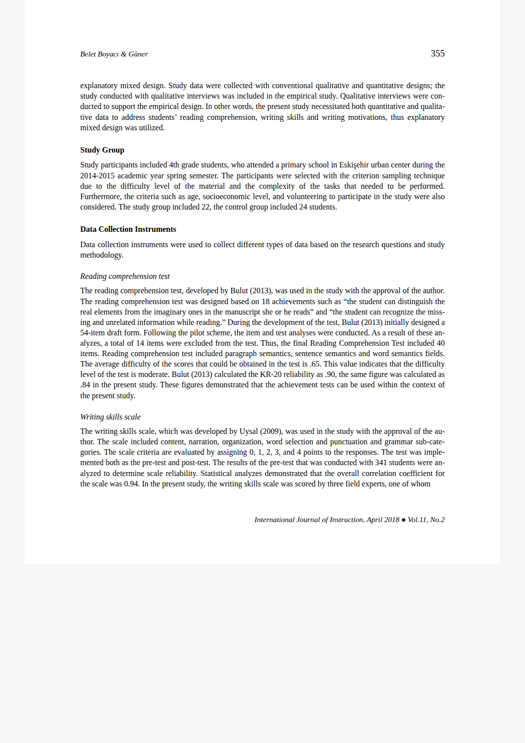Belet Boyacı & Güner 355
explanatory mixed design. Study data were collected with conventional qualitative and quantitative designs; the study conducted with qualitative interviews was included in the empirical study. Qualitative interviews were conducted to support the empirical design. In other words, the present study necessitated both quantitative and qualitative data to address students’ reading comprehension, writing skills and writing motivations, thus explanatory mixed design was utilized.
Study Group
Study participants included 4th grade students, who attended a primary school in Eskişehir urban center during the 2014-2015 academic year spring semester. The participants were selected with the criterion sampling technique due to the difficulty level of the material and the complexity of the tasks that needed to be performed. Furthermore, the criteria such as age, socioeconomic level, and volunteering to participate in the study were also considered. The study group included 22, the control group included 24 students.
Data Collection Instruments
Data collection instruments were used to collect different types of data based on the research questions and study methodology.
Reading comprehension test
The reading comprehension test, developed by Bulut (2013), was used in the study with the approval of the author. The reading comprehension test was designed based on 18 achievements such as “the student can distinguish the real elements from the imaginary ones in the manuscript she or he reads” and “the student can recognize the missing and unrelated information while reading.” During the development of the test, Bulut (2013) initially designed a 54-item draft form. Following the pilot scheme, the item and test analyses were conducted. As a result of these analyzes, a total of 14 items were excluded from the test. Thus, the final Reading Comprehension Test included 40 items. Reading comprehension test included paragraph semantics, sentence semantics and word semantics fields. The average difficulty of the scores that could be obtained in the test is .65. This value indicates that the difficulty level of the test is moderate. Bulut (2013) calculated the KR-20 reliability as .90, the same figure was calculated as .84 in the present study. These figures demonstrated that the achievement tests can be used within the context of the present study.
Writing skills scale
The writing skills scale, which was developed by Uysal (2009), was used in the study with the approval of the author. The scale included content, narration, organization, word selection and punctuation and grammar sub-categories. The scale criteria are evaluated by assigning 0, 1, 2, 3, and 4 points to the responses. The test was implemented both as the pre-test and post-test. The results of the pre-test that was conducted with 341 students were analyzed to determine scale reliability. Statistical analyzes demonstrated that the overall correlation coefficient for the scale was 0.94. In the present study, the writing skills scale was scored by three field experts, one of whom
International Journal of Instruction, April 2018 ● Vol.11, No.2